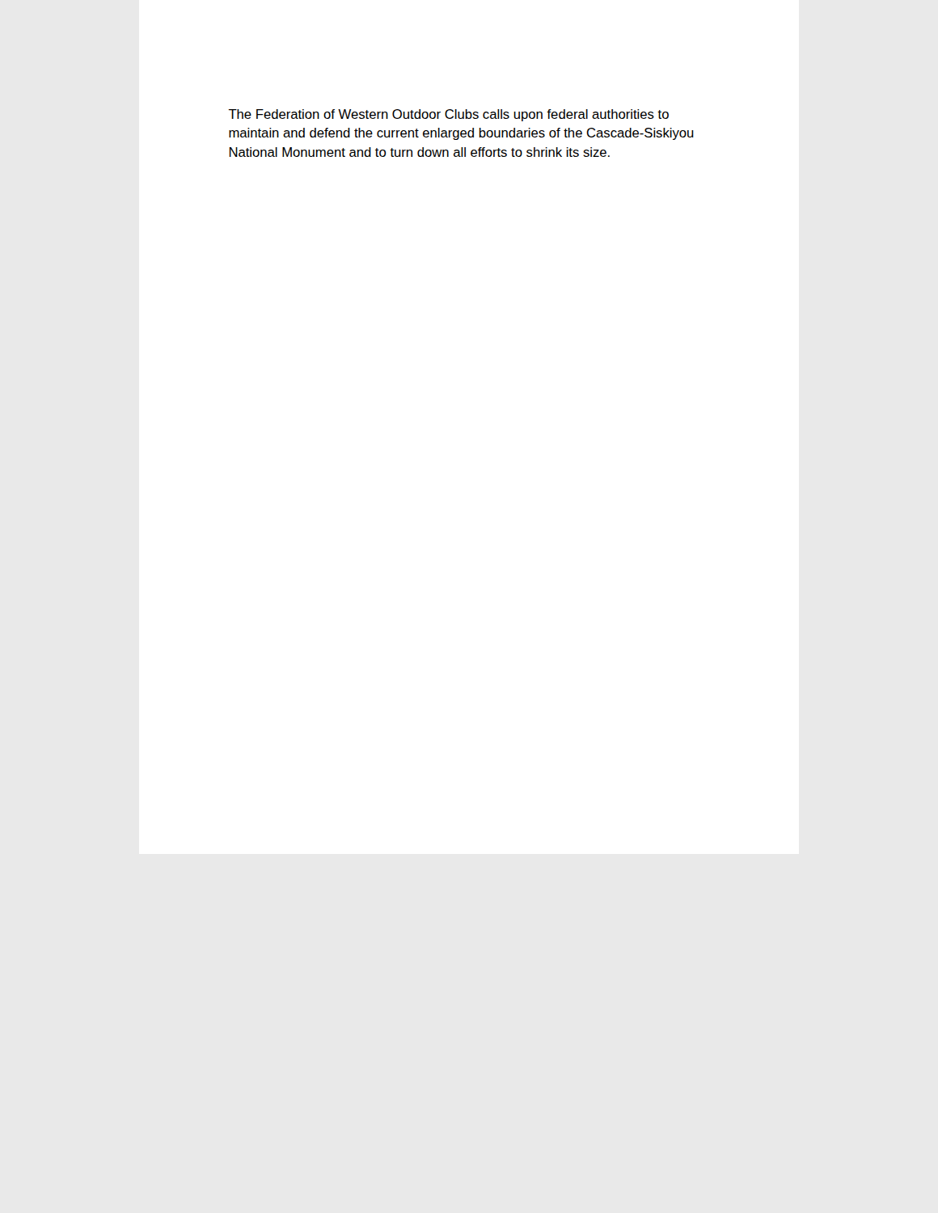The Federation of Western Outdoor Clubs calls upon federal authorities to maintain and defend the current enlarged boundaries of the Cascade-Siskiyou National Monument and to turn down all efforts to shrink its size.